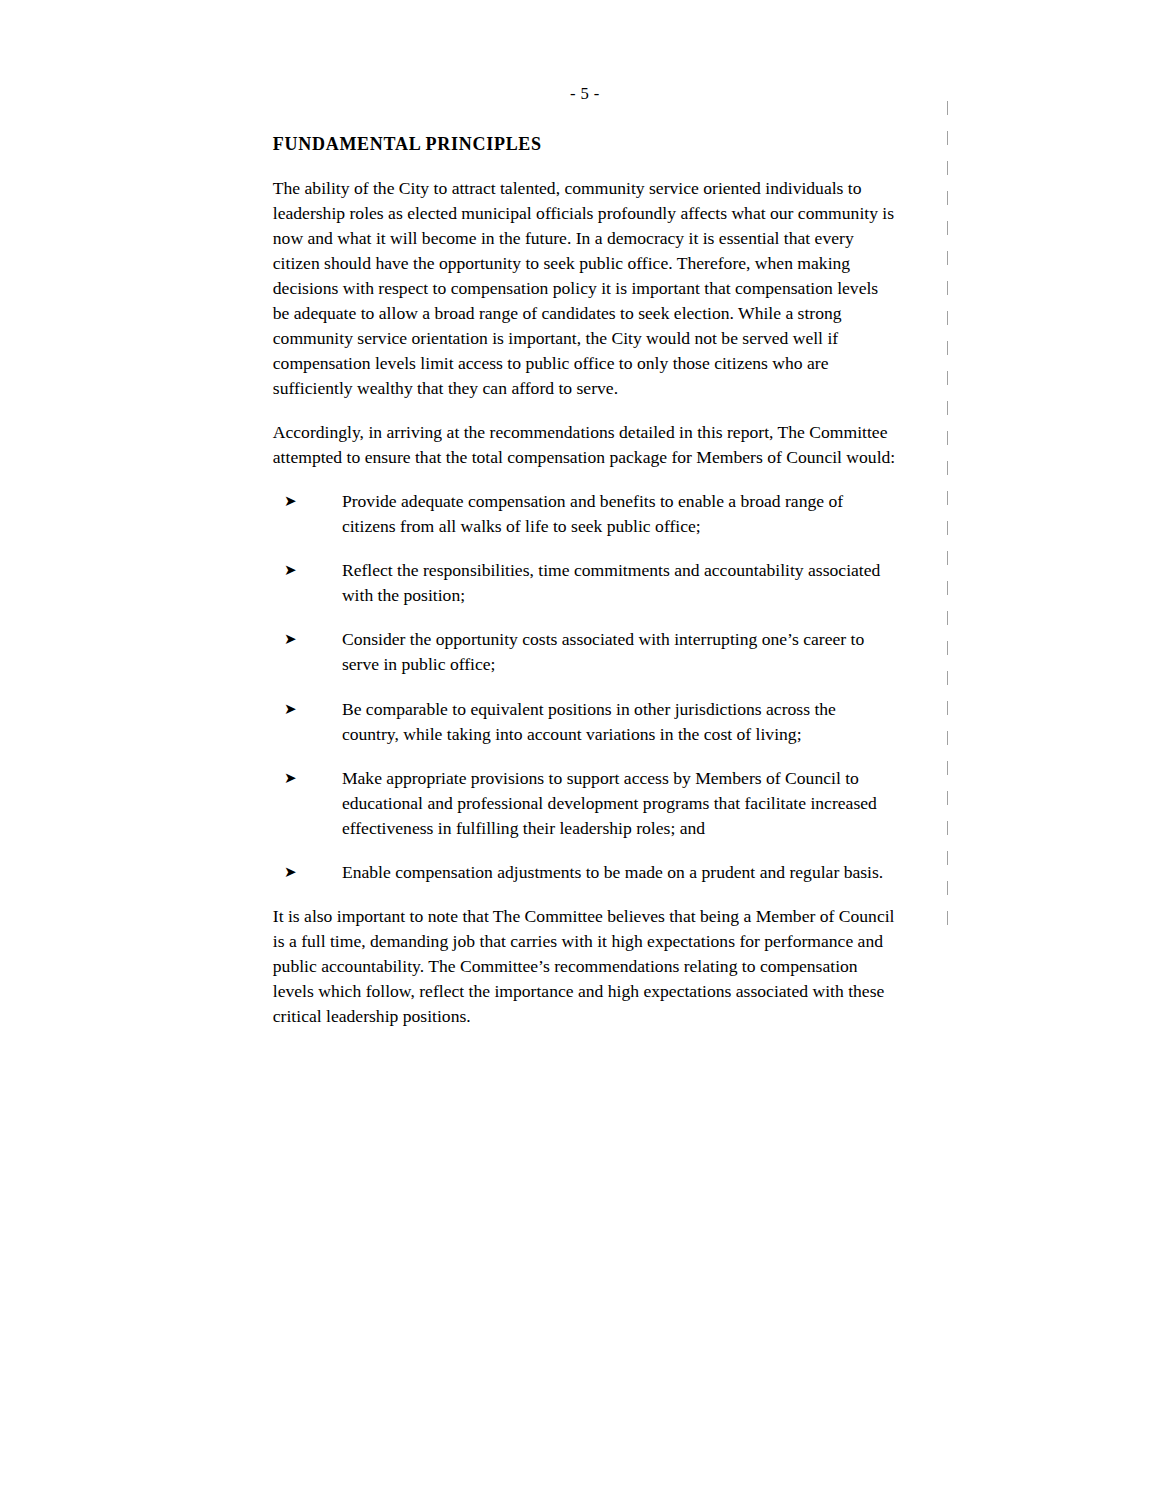- 5 -
Fundamental Principles
The ability of the City to attract talented, community service oriented individuals to leadership roles as elected municipal officials profoundly affects what our community is now and what it will become in the future. In a democracy it is essential that every citizen should have the opportunity to seek public office. Therefore, when making decisions with respect to compensation policy it is important that compensation levels be adequate to allow a broad range of candidates to seek election. While a strong community service orientation is important, the City would not be served well if compensation levels limit access to public office to only those citizens who are sufficiently wealthy that they can afford to serve.
Accordingly, in arriving at the recommendations detailed in this report, The Committee attempted to ensure that the total compensation package for Members of Council would:
Provide adequate compensation and benefits to enable a broad range of citizens from all walks of life to seek public office;
Reflect the responsibilities, time commitments and accountability associated with the position;
Consider the opportunity costs associated with interrupting one’s career to serve in public office;
Be comparable to equivalent positions in other jurisdictions across the country, while taking into account variations in the cost of living;
Make appropriate provisions to support access by Members of Council to educational and professional development programs that facilitate increased effectiveness in fulfilling their leadership roles; and
Enable compensation adjustments to be made on a prudent and regular basis.
It is also important to note that The Committee believes that being a Member of Council is a full time, demanding job that carries with it high expectations for performance and public accountability. The Committee’s recommendations relating to compensation levels which follow, reflect the importance and high expectations associated with these critical leadership positions.